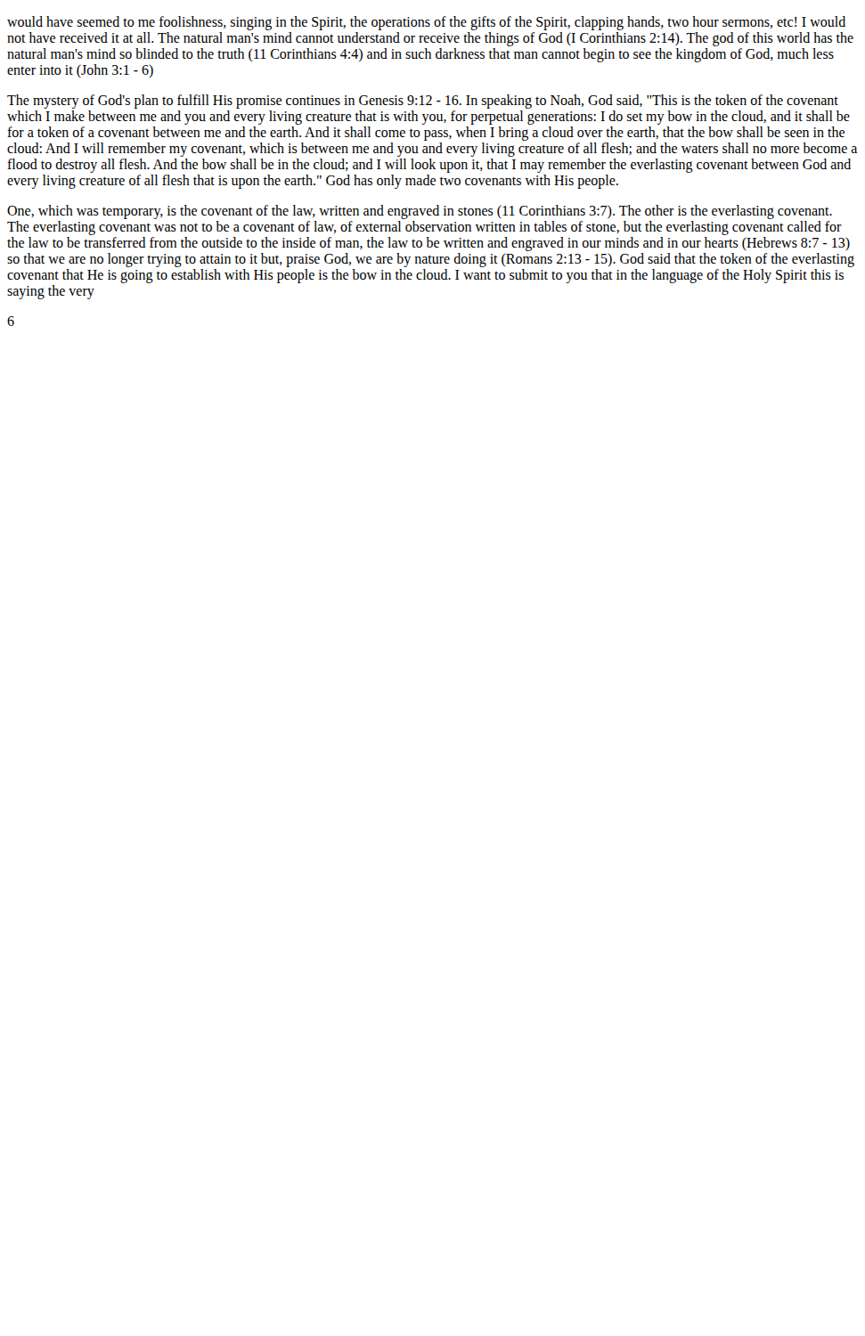would have seemed to me foolishness, singing in the Spirit, the operations of the gifts of the Spirit, clapping hands, two hour sermons, etc! I would not have received it at all. The natural man's mind cannot understand or receive the things of God (I Corinthians 2:14). The god of this world has the natural man's mind so blinded to the truth (11 Corinthians 4:4) and in such darkness that man cannot begin to see the kingdom of God, much less enter into it (John 3:1 - 6)
The mystery of God's plan to fulfill His promise continues in Genesis 9:12 - 16. In speaking to Noah, God said, "This is the token of the covenant which I make between me and you and every living creature that is with you, for perpetual generations: I do set my bow in the cloud, and it shall be for a token of a covenant between me and the earth. And it shall come to pass, when I bring a cloud over the earth, that the bow shall be seen in the cloud: And I will remember my covenant, which is between me and you and every living creature of all flesh; and the waters shall no more become a flood to destroy all flesh. And the bow shall be in the cloud; and I will look upon it, that I may remember the everlasting covenant between God and every living creature of all flesh that is upon the earth." God has only made two covenants with His people.
One, which was temporary, is the covenant of the law, written and engraved in stones (11 Corinthians 3:7). The other is the everlasting covenant. The everlasting covenant was not to be a covenant of law, of external observation written in tables of stone, but the everlasting covenant called for the law to be transferred from the outside to the inside of man, the law to be written and engraved in our minds and in our hearts (Hebrews 8:7 - 13) so that we are no longer trying to attain to it but, praise God, we are by nature doing it (Romans 2:13 - 15). God said that the token of the everlasting covenant that He is going to establish with His people is the bow in the cloud. I want to submit to you that in the language of the Holy Spirit this is saying the very
6